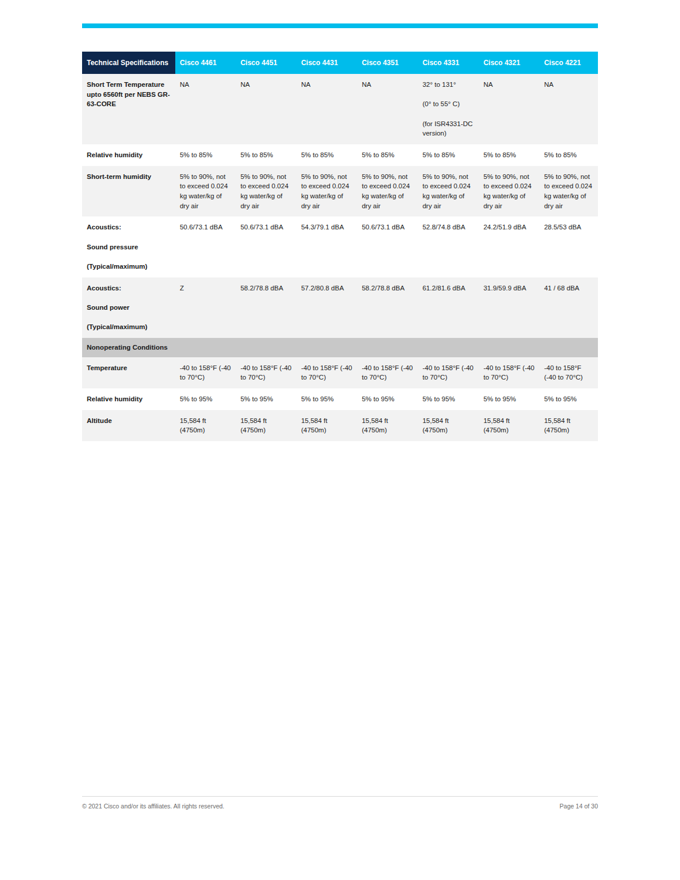| Technical Specifications | Cisco 4461 | Cisco 4451 | Cisco 4431 | Cisco 4351 | Cisco 4331 | Cisco 4321 | Cisco 4221 |
| --- | --- | --- | --- | --- | --- | --- | --- |
| Short Term Temperature upto 6560ft per NEBS GR-63-CORE | NA | NA | NA | NA | 32° to 131° (0° to 55° C) (for ISR4331-DC version) | NA | NA |
| Relative humidity | 5% to 85% | 5% to 85% | 5% to 85% | 5% to 85% | 5% to 85% | 5% to 85% | 5% to 85% |
| Short-term humidity | 5% to 90%, not to exceed 0.024 kg water/kg of dry air | 5% to 90%, not to exceed 0.024 kg water/kg of dry air | 5% to 90%, not to exceed 0.024 kg water/kg of dry air | 5% to 90%, not to exceed 0.024 kg water/kg of dry air | 5% to 90%, not to exceed 0.024 kg water/kg of dry air | 5% to 90%, not to exceed 0.024 kg water/kg of dry air | 5% to 90%, not to exceed 0.024 kg water/kg of dry air |
| Acoustics: Sound pressure (Typical/maximum) | 50.6/73.1 dBA | 50.6/73.1 dBA | 54.3/79.1 dBA | 50.6/73.1 dBA | 52.8/74.8 dBA | 24.2/51.9 dBA | 28.5/53 dBA |
| Acoustics: Sound power (Typical/maximum) | Z | 58.2/78.8 dBA | 57.2/80.8 dBA | 58.2/78.8 dBA | 61.2/81.6 dBA | 31.9/59.9 dBA | 41 / 68 dBA |
| Nonoperating Conditions |
| Temperature | -40 to 158°F (-40 to 70°C) | -40 to 158°F (-40 to 70°C) | -40 to 158°F (-40 to 70°C) | -40 to 158°F (-40 to 70°C) | -40 to 158°F (-40 to 70°C) | -40 to 158°F (-40 to 70°C) | -40 to 158°F (-40 to 70°C) |
| Relative humidity | 5% to 95% | 5% to 95% | 5% to 95% | 5% to 95% | 5% to 95% | 5% to 95% | 5% to 95% |
| Altitude | 15,584 ft (4750m) | 15,584 ft (4750m) | 15,584 ft (4750m) | 15,584 ft (4750m) | 15,584 ft (4750m) | 15,584 ft (4750m) | 15,584 ft (4750m) |
© 2021 Cisco and/or its affiliates. All rights reserved. Page 14 of 30